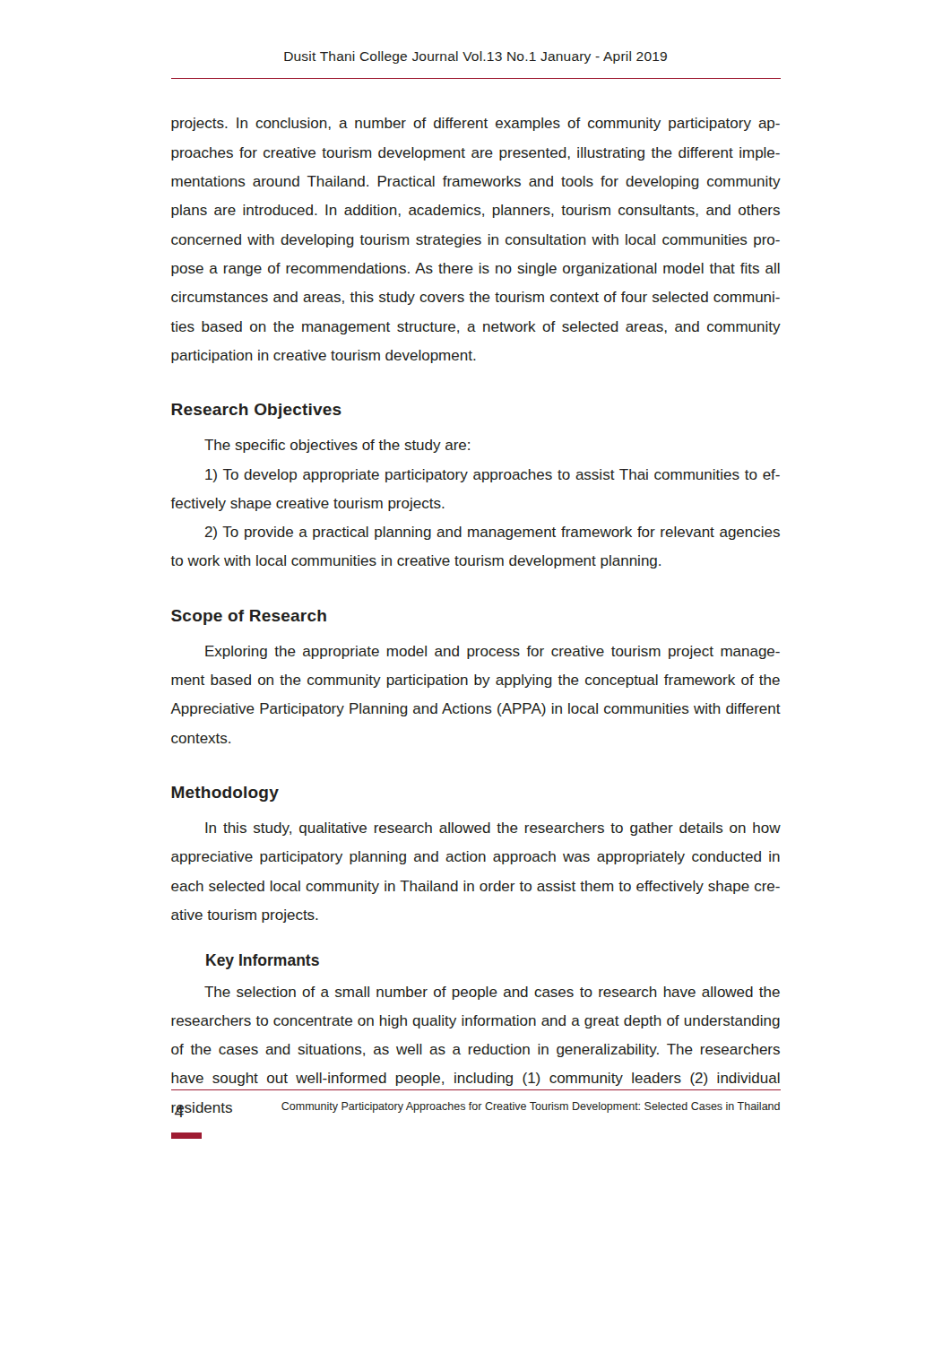Dusit Thani College Journal Vol.13 No.1 January - April 2019
projects. In conclusion, a number of different examples of community participatory approaches for creative tourism development are presented, illustrating the different implementations around Thailand. Practical frameworks and tools for developing community plans are introduced. In addition, academics, planners, tourism consultants, and others concerned with developing tourism strategies in consultation with local communities propose a range of recommendations. As there is no single organizational model that fits all circumstances and areas, this study covers the tourism context of four selected communities based on the management structure, a network of selected areas, and community participation in creative tourism development.
Research Objectives
The specific objectives of the study are:
1) To develop appropriate participatory approaches to assist Thai communities to effectively shape creative tourism projects.
2) To provide a practical planning and management framework for relevant agencies to work with local communities in creative tourism development planning.
Scope of Research
Exploring the appropriate model and process for creative tourism project management based on the community participation by applying the conceptual framework of the Appreciative Participatory Planning and Actions (APPA) in local communities with different contexts.
Methodology
In this study, qualitative research allowed the researchers to gather details on how appreciative participatory planning and action approach was appropriately conducted in each selected local community in Thailand in order to assist them to effectively shape creative tourism projects.
Key Informants
The selection of a small number of people and cases to research have allowed the researchers to concentrate on high quality information and a great depth of understanding of the cases and situations, as well as a reduction in generalizability. The researchers have sought out well-informed people, including (1) community leaders (2) individual residents
4
Community Participatory Approaches for Creative Tourism Development: Selected Cases in Thailand